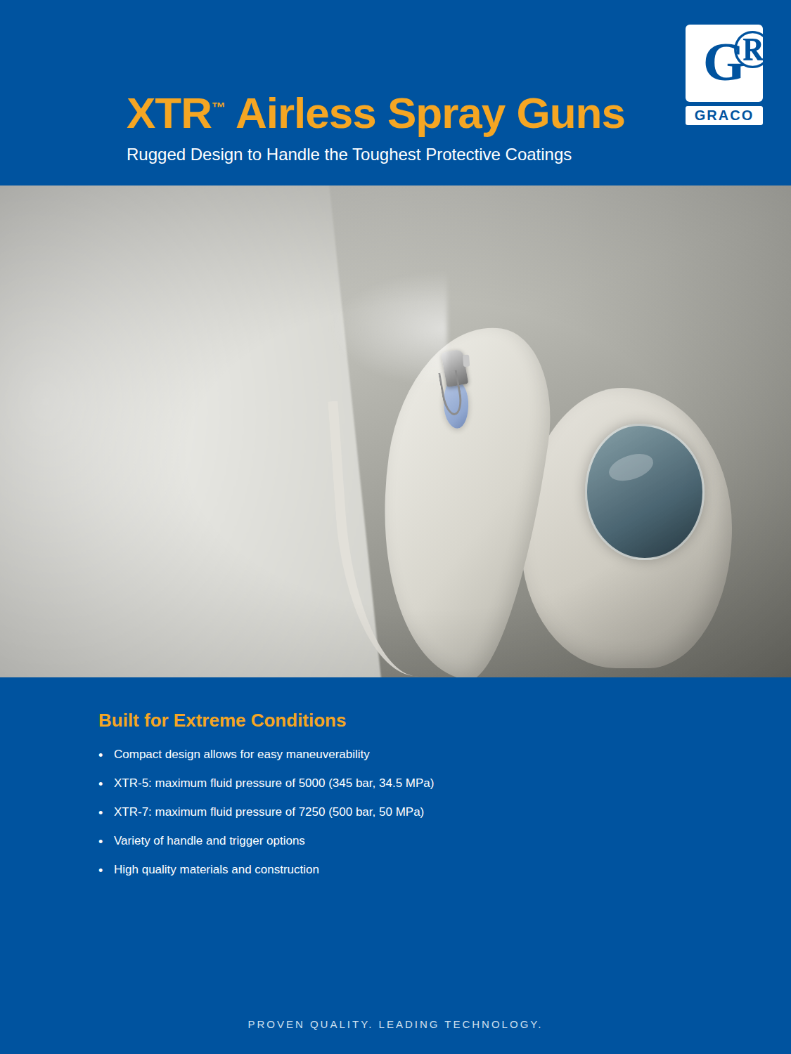G ®
GRACO
XTR™ Airless Spray Guns
Rugged Design to Handle the Toughest Protective Coatings
Built for Extreme Conditions
Compact design allows for easy maneuverability
XTR-5: maximum fluid pressure of 5000 (345 bar, 34.5 MPa)
XTR-7: maximum fluid pressure of 7250 (500 bar, 50 MPa)
Variety of handle and trigger options
High quality materials and construction
PROVEN QUALITY. LEADING TECHNOLOGY.